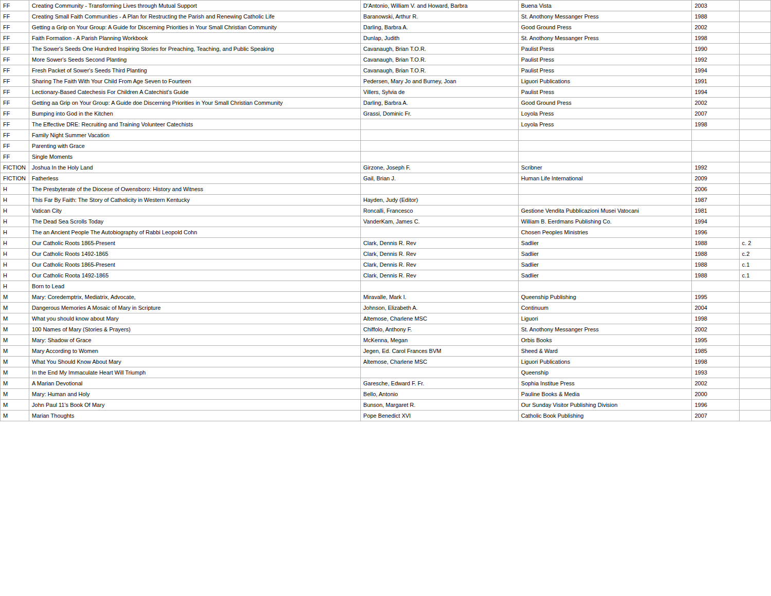| FF | Creating Community - Transforming Lives through Mutual Support | D'Antonio, William V. and Howard, Barbra | Buena Vista | 2003 | |
| FF | Creating Small Faith Communities - A Plan for Restructing the Parish and Renewing Catholic Life | Baranowski, Arthur R. | St. Anothony Messanger Press | 1988 | |
| FF | Getting a Grip on Your Group: A Guide for Discerning Priorities in Your Small Christian Community | Darling, Barbra A. | Good Ground Press | 2002 | |
| FF | Faith Formation - A Parish Planning Workbook | Dunlap, Judith | St. Anothony Messanger Press | 1998 | |
| FF | The Sower's Seeds One Hundred Inspiring Stories for Preaching, Teaching, and Public Speaking | Cavanaugh, Brian T.O.R. | Paulist Press | 1990 | |
| FF | More Sower's Seeds Second Planting | Cavanaugh, Brian T.O.R. | Paulist Press | 1992 | |
| FF | Fresh Packet of Sower's Seeds Third Planting | Cavanaugh, Brian T.O.R. | Paulist Press | 1994 | |
| FF | Sharing The Faith With Your Child From Age Seven to Fourteen | Pedersen, Mary Jo and Burney, Joan | Liguori Publications | 1991 | |
| FF | Lectionary-Based Catechesis For Children A Catechist's Guide | Villers, Sylvia de | Paulist Press | 1994 | |
| FF | Getting aa Grip on Your Group: A Guide doe Discerning Priorities in Your Small Christian Community | Darling, Barbra A. | Good Ground Press | 2002 | |
| FF | Bumping into God in the Kitchen | Grassi, Dominic Fr. | Loyola Press | 2007 | |
| FF | The Effective DRE: Recruiting and Training Volunteer Catechists | | Loyola Press | 1998 | |
| FF | Family Night Summer Vacation | | | | |
| FF | Parenting with Grace | | | | |
| FF | Single Moments | | | | |
| FICTION | Joshua In the Holy Land | Girzone, Joseph F. | Scribner | 1992 | |
| FICTION | Fatherless | Gail, Brian J. | Human Life International | 2009 | |
| H | The Presbyterate of the Diocese of Owensboro: History and Witness | | | 2006 | |
| H | This Far By Faith: The Story of Catholicity in Western Kentucky | Hayden, Judy (Editor) | | 1987 | |
| H | Vatican City | Roncalli, Francesco | Gestione Vendita Pubblicazioni Musei Vatocani | 1981 | |
| H | The Dead Sea Scrolls Today | VanderKam, James C. | William B. Eerdmans Publishing Co. | 1994 | |
| H | The an Ancient People The Autobiography of Rabbi Leopold Cohn | | Chosen Peoples Ministries | 1996 | |
| H | Our Catholic Roots 1865-Present | Clark, Dennis R. Rev | Sadlier | 1988 | c. 2 |
| H | Our Catholic Roots 1492-1865 | Clark, Dennis R. Rev | Sadlier | 1988 | c.2 |
| H | Our Catholic Roots 1865-Present | Clark, Dennis R. Rev | Sadlier | 1988 | c.1 |
| H | Our Catholic Roota 1492-1865 | Clark, Dennis R. Rev | Sadlier | 1988 | c.1 |
| H | Born to Lead | | | | |
| M | Mary: Coredemptrix, Mediatrix, Advocate, | Miravalle, Mark I. | Queenship Publishing | 1995 | |
| M | Dangerous Memories A Mosaic of Mary in Scripture | Johnson, Elizabeth A. | Continuum | 2004 | |
| M | What you should know about Mary | Altemose, Charlene MSC | Liguori | 1998 | |
| M | 100 Names of Mary (Stories & Prayers) | Chiffolo, Anthony F. | St. Anothony Messanger Press | 2002 | |
| M | Mary: Shadow of Grace | McKenna, Megan | Orbis Books | 1995 | |
| M | Mary According to Women | Jegen, Ed. Carol Frances BVM | Sheed & Ward | 1985 | |
| M | What You Should Know About Mary | Altemose, Charlene MSC | Liguori Publications | 1998 | |
| M | In the End My Immaculate Heart Will Triumph | | Queenship | 1993 | |
| M | A Marian Devotional | Garesche, Edward F. Fr. | Sophia Institue Press | 2002 | |
| M | Mary: Human and Holy | Bello, Antonio | Pauline Books & Media | 2000 | |
| M | John Paul 11's Book Of Mary | Bunson, Margaret R. | Our Sunday Visitor Publishing Division | 1996 | |
| M | Marian Thoughts | Pope Benedict XVI | Catholic Book Publishing | 2007 | |